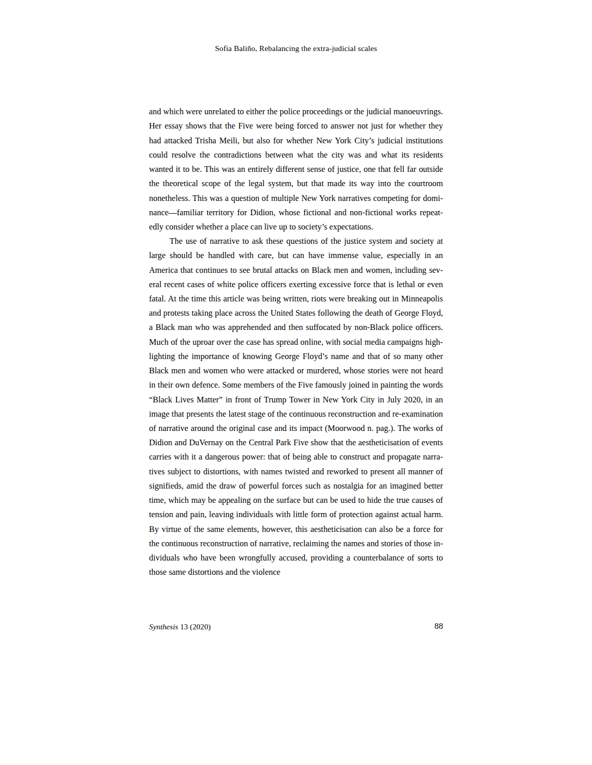Sofia Baliño, Rebalancing the extra-judicial scales
and which were unrelated to either the police proceedings or the judicial manoeuvrings. Her essay shows that the Five were being forced to answer not just for whether they had attacked Trisha Meili, but also for whether New York City’s judicial institutions could resolve the contradictions between what the city was and what its residents wanted it to be. This was an entirely different sense of justice, one that fell far outside the theoretical scope of the legal system, but that made its way into the courtroom nonetheless. This was a question of multiple New York narratives competing for dominance—familiar territory for Didion, whose fictional and non-fictional works repeatedly consider whether a place can live up to society’s expectations.
The use of narrative to ask these questions of the justice system and society at large should be handled with care, but can have immense value, especially in an America that continues to see brutal attacks on Black men and women, including several recent cases of white police officers exerting excessive force that is lethal or even fatal. At the time this article was being written, riots were breaking out in Minneapolis and protests taking place across the United States following the death of George Floyd, a Black man who was apprehended and then suffocated by non-Black police officers. Much of the uproar over the case has spread online, with social media campaigns highlighting the importance of knowing George Floyd’s name and that of so many other Black men and women who were attacked or murdered, whose stories were not heard in their own defence. Some members of the Five famously joined in painting the words “Black Lives Matter” in front of Trump Tower in New York City in July 2020, in an image that presents the latest stage of the continuous reconstruction and re-examination of narrative around the original case and its impact (Moorwood n. pag.). The works of Didion and DuVernay on the Central Park Five show that the aestheticisation of events carries with it a dangerous power: that of being able to construct and propagate narratives subject to distortions, with names twisted and reworked to present all manner of signifieds, amid the draw of powerful forces such as nostalgia for an imagined better time, which may be appealing on the surface but can be used to hide the true causes of tension and pain, leaving individuals with little form of protection against actual harm. By virtue of the same elements, however, this aestheticisation can also be a force for the continuous reconstruction of narrative, reclaiming the names and stories of those individuals who have been wrongfully accused, providing a counterbalance of sorts to those same distortions and the violence
Synthesis 13 (2020) 88